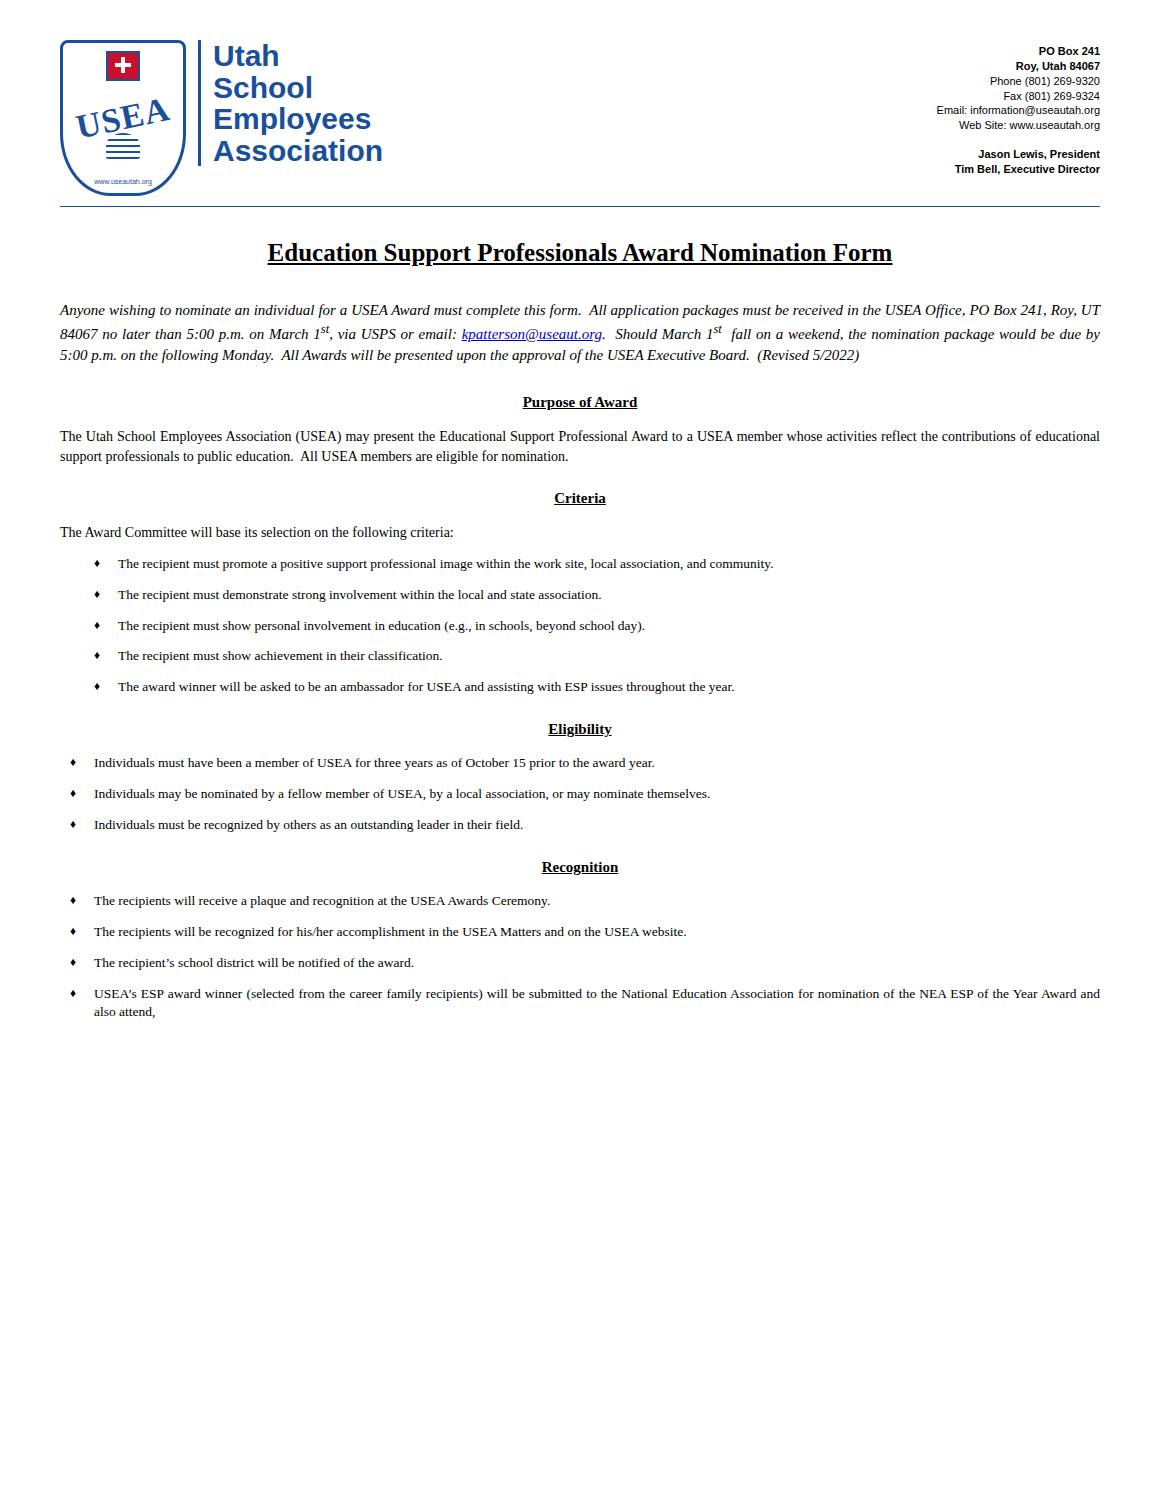USEA
www.useautah.org
Utah
School
Employees
Association
PO Box 241
Roy, Utah 84067
Phone (801) 269-9320
Fax (801) 269-9324
Email: information@useautah.org
Web Site: www.useautah.org
Jason Lewis, President
Tim Bell, Executive Director
Education Support Professionals Award Nomination Form
Anyone wishing to nominate an individual for a USEA Award must complete this form. All application packages must be received in the USEA Office, PO Box 241, Roy, UT 84067 no later than 5:00 p.m. on March 1st, via USPS or email: kpatterson@useaut.org. Should March 1st fall on a weekend, the nomination package would be due by 5:00 p.m. on the following Monday. All Awards will be presented upon the approval of the USEA Executive Board. (Revised 5/2022)
Purpose of Award
The Utah School Employees Association (USEA) may present the Educational Support Professional Award to a USEA member whose activities reflect the contributions of educational support professionals to public education. All USEA members are eligible for nomination.
Criteria
The Award Committee will base its selection on the following criteria:
The recipient must promote a positive support professional image within the work site, local association, and community.
The recipient must demonstrate strong involvement within the local and state association.
The recipient must show personal involvement in education (e.g., in schools, beyond school day).
The recipient must show achievement in their classification.
The award winner will be asked to be an ambassador for USEA and assisting with ESP issues throughout the year.
Eligibility
Individuals must have been a member of USEA for three years as of October 15 prior to the award year.
Individuals may be nominated by a fellow member of USEA, by a local association, or may nominate themselves.
Individuals must be recognized by others as an outstanding leader in their field.
Recognition
The recipients will receive a plaque and recognition at the USEA Awards Ceremony.
The recipients will be recognized for his/her accomplishment in the USEA Matters and on the USEA website.
The recipient’s school district will be notified of the award.
USEA’s ESP award winner (selected from the career family recipients) will be submitted to the National Education Association for nomination of the NEA ESP of the Year Award and also attend,